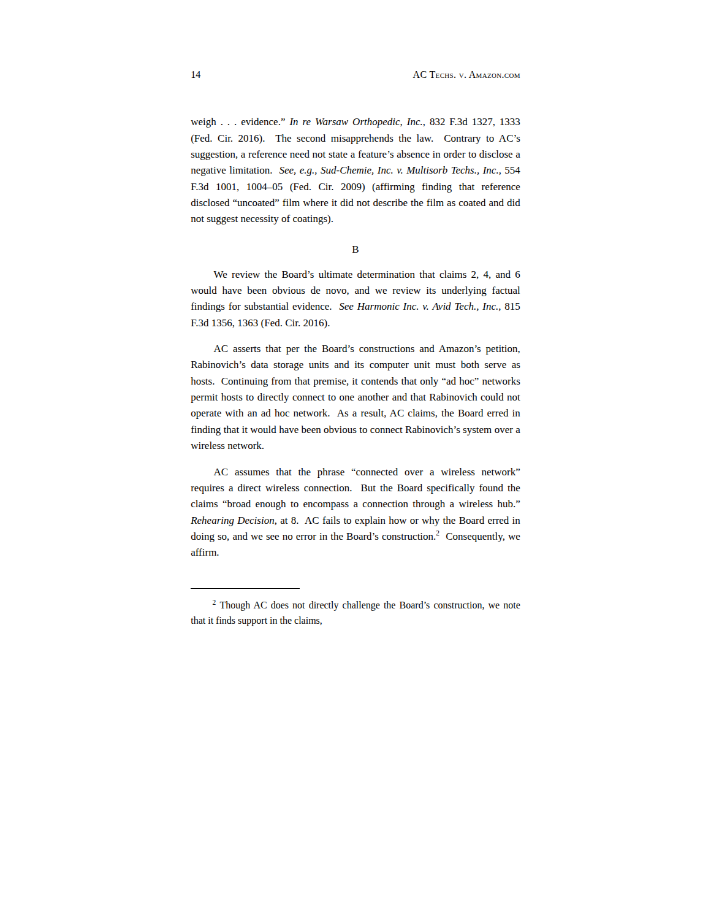14 AC Techs. v. Amazon.com
weigh . . . evidence.” In re Warsaw Orthopedic, Inc., 832 F.3d 1327, 1333 (Fed. Cir. 2016). The second misapprehends the law. Contrary to AC’s suggestion, a reference need not state a feature’s absence in order to disclose a negative limitation. See, e.g., Sud-Chemie, Inc. v. Multisorb Techs., Inc., 554 F.3d 1001, 1004–05 (Fed. Cir. 2009) (affirming finding that reference disclosed “uncoated” film where it did not describe the film as coated and did not suggest necessity of coatings).
B
We review the Board’s ultimate determination that claims 2, 4, and 6 would have been obvious de novo, and we review its underlying factual findings for substantial evidence. See Harmonic Inc. v. Avid Tech., Inc., 815 F.3d 1356, 1363 (Fed. Cir. 2016).
AC asserts that per the Board’s constructions and Amazon’s petition, Rabinovich’s data storage units and its computer unit must both serve as hosts. Continuing from that premise, it contends that only “ad hoc” networks permit hosts to directly connect to one another and that Rabinovich could not operate with an ad hoc network. As a result, AC claims, the Board erred in finding that it would have been obvious to connect Rabinovich’s system over a wireless network.
AC assumes that the phrase “connected over a wireless network” requires a direct wireless connection. But the Board specifically found the claims “broad enough to encompass a connection through a wireless hub.” Rehearing Decision, at 8. AC fails to explain how or why the Board erred in doing so, and we see no error in the Board’s construction.2 Consequently, we affirm.
2 Though AC does not directly challenge the Board’s construction, we note that it finds support in the claims,